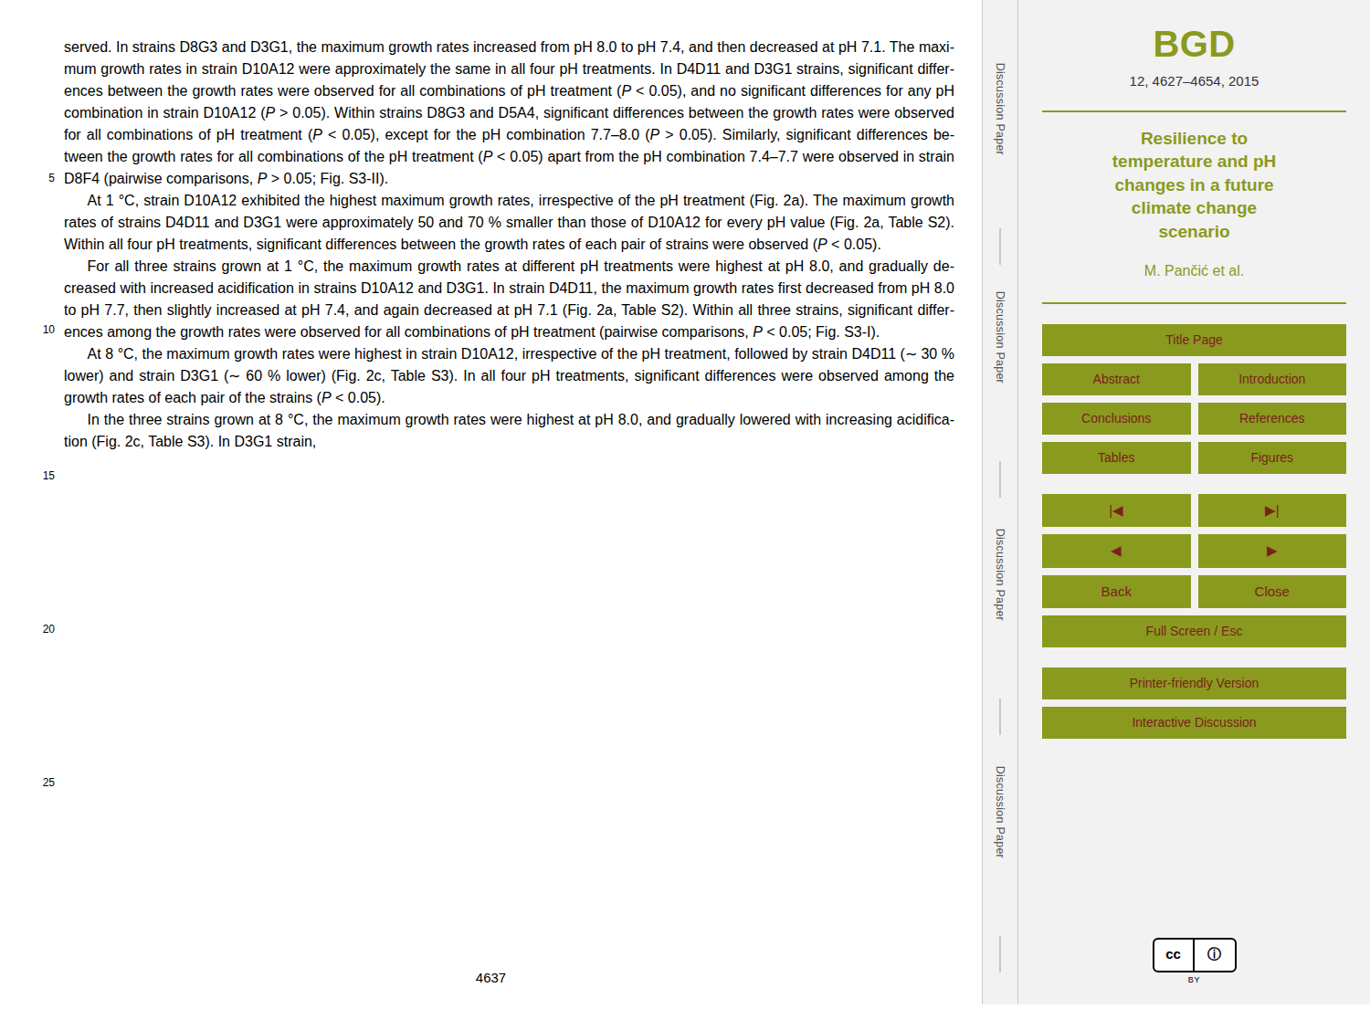served. In strains D8G3 and D3G1, the maximum growth rates increased from pH 8.0 to pH 7.4, and then decreased at pH 7.1. The maximum growth rates in strain D10A12 were approximately the same in all four pH treatments. In D4D11 and D3G1 strains, significant differences between the growth rates were observed for all combinations of pH treatment (P < 0.05), and no significant differences for any pH combination in strain D10A12 (P > 0.05). Within strains D8G3 and D5A4, significant differences between the growth rates were observed for all combinations of pH treatment (P < 0.05), except for the pH combination 7.7–8.0 (P > 0.05). Similarly, significant differences between the growth rates for all combinations of the pH treatment (P < 0.05) apart from the pH combination 7.4–7.7 were observed in strain D8F4 (pairwise comparisons, P > 0.05; Fig. S3-II).
At 1 °C, strain D10A12 exhibited the highest maximum growth rates, irrespective of the pH treatment (Fig. 2a). The maximum growth rates of strains D4D11 and D3G1 were approximately 50 and 70 % smaller than those of D10A12 for every pH value (Fig. 2a, Table S2). Within all four pH treatments, significant differences between the growth rates of each pair of strains were observed (P < 0.05).
For all three strains grown at 1 °C, the maximum growth rates at different pH treatments were highest at pH 8.0, and gradually decreased with increased acidification in strains D10A12 and D3G1. In strain D4D11, the maximum growth rates first decreased from pH 8.0 to pH 7.7, then slightly increased at pH 7.4, and again decreased at pH 7.1 (Fig. 2a, Table S2). Within all three strains, significant differences among the growth rates were observed for all combinations of pH treatment (pairwise comparisons, P < 0.05; Fig. S3-I).
At 8 °C, the maximum growth rates were highest in strain D10A12, irrespective of the pH treatment, followed by strain D4D11 (∼ 30 % lower) and strain D3G1 (∼ 60 % lower) (Fig. 2c, Table S3). In all four pH treatments, significant differences were observed among the growth rates of each pair of the strains (P < 0.05).
In the three strains grown at 8 °C, the maximum growth rates were highest at pH 8.0, and gradually lowered with increasing acidification (Fig. 2c, Table S3). In D3G1 strain,
5 10 15 20 25
4637
Discussion Paper
Discussion Paper
Discussion Paper
Discussion Paper
BGD
12, 4627–4654, 2015
Resilience to
temperature and pH
changes in a future
climate change
scenario
M. Pančić et al.
Title Page
Abstract Introduction
Conclusions References
Tables Figures
|◀ ▶|
◀ ▶
Back Close
Full Screen / Esc
Printer-friendly Version Interactive Discussion
cc
ⓘ
BY